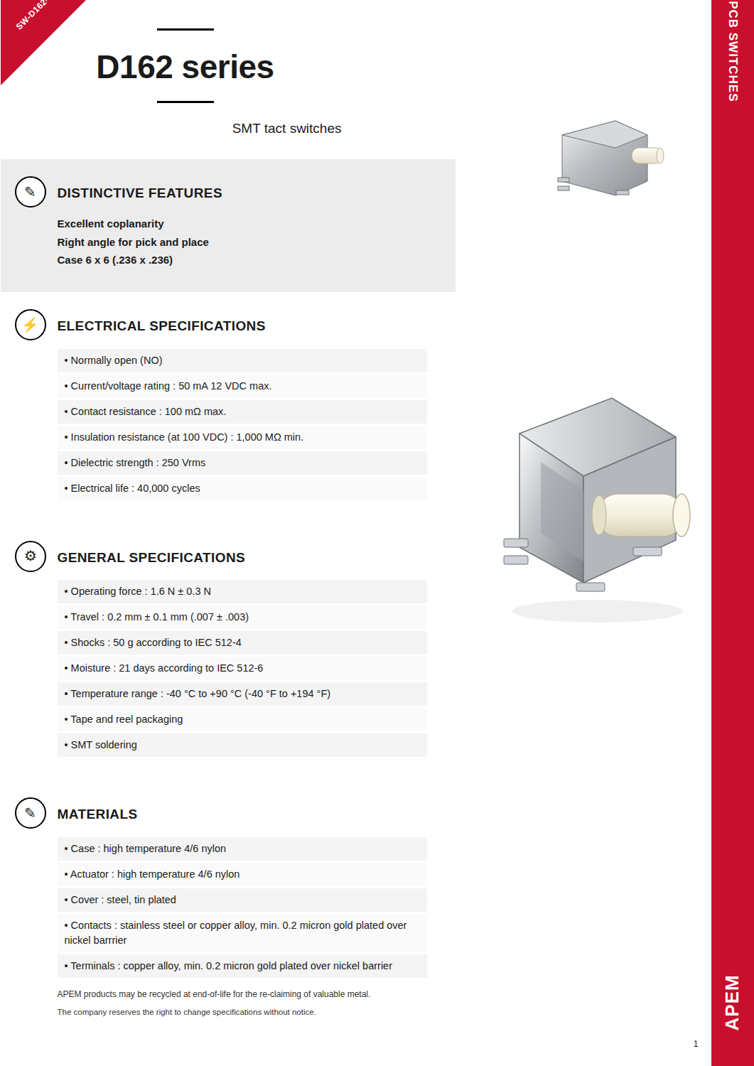SW-D162-1801
PCB SWITCHES APEM
D162 series
SMT tact switches
✎
Distinctive features
Excellent coplanarity
Right angle for pick and place
Case 6 x 6 (.236 x .236)
⚡
Electrical specifications
• Normally open (NO)
• Current/voltage rating : 50 mA 12 VDC max.
• Contact resistance : 100 mΩ max.
• Insulation resistance (at 100 VDC) : 1,000 MΩ min.
• Dielectric strength : 250 Vrms
• Electrical life : 40,000 cycles
⚙
General specifications
• Operating force : 1.6 N ± 0.3 N
• Travel : 0.2 mm ± 0.1 mm (.007 ± .003)
• Shocks : 50 g according to IEC 512-4
• Moisture : 21 days according to IEC 512-6
• Temperature range : -40 °C to +90 °C (-40 °F to +194 °F)
• Tape and reel packaging
• SMT soldering
✎
Materials
• Case : high temperature 4/6 nylon
• Actuator : high temperature 4/6 nylon
• Cover : steel, tin plated
• Contacts : stainless steel or copper alloy, min. 0.2 micron gold plated over nickel barrrier
• Terminals : copper alloy, min. 0.2 micron gold plated over nickel barrier
APEM products may be recycled at end-of-life for the re-claiming of valuable metal.
The company reserves the right to change specifications without notice.
1